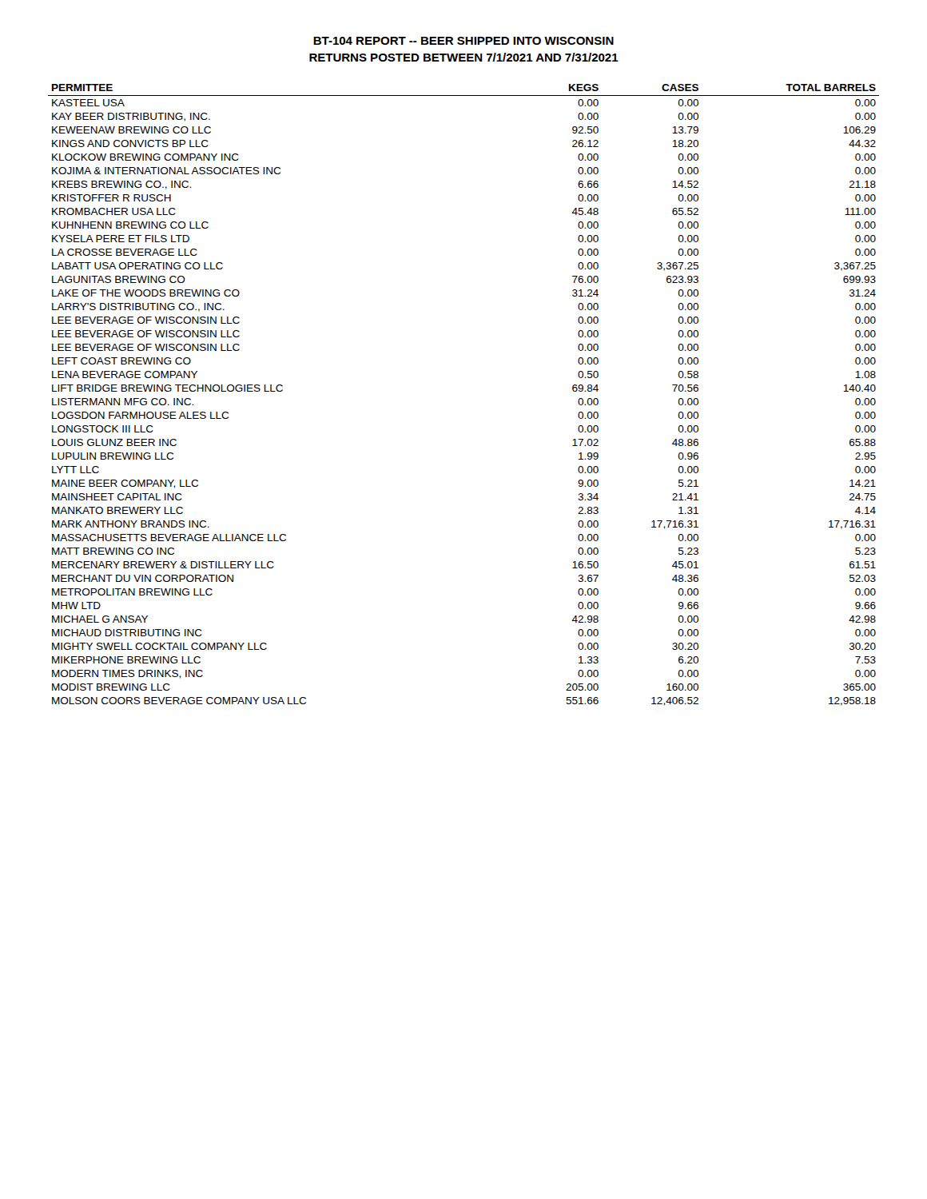BT-104 REPORT -- BEER SHIPPED INTO WISCONSIN
RETURNS POSTED BETWEEN 7/1/2021 AND 7/31/2021
| PERMITTEE | KEGS | CASES | TOTAL BARRELS |
| --- | --- | --- | --- |
| KASTEEL USA | 0.00 | 0.00 | 0.00 |
| KAY BEER DISTRIBUTING, INC. | 0.00 | 0.00 | 0.00 |
| KEWEENAW BREWING CO LLC | 92.50 | 13.79 | 106.29 |
| KINGS AND CONVICTS BP LLC | 26.12 | 18.20 | 44.32 |
| KLOCKOW BREWING COMPANY INC | 0.00 | 0.00 | 0.00 |
| KOJIMA & INTERNATIONAL ASSOCIATES INC | 0.00 | 0.00 | 0.00 |
| KREBS BREWING CO., INC. | 6.66 | 14.52 | 21.18 |
| KRISTOFFER R RUSCH | 0.00 | 0.00 | 0.00 |
| KROMBACHER USA LLC | 45.48 | 65.52 | 111.00 |
| KUHNHENN BREWING CO LLC | 0.00 | 0.00 | 0.00 |
| KYSELA PERE ET FILS LTD | 0.00 | 0.00 | 0.00 |
| LA CROSSE BEVERAGE LLC | 0.00 | 0.00 | 0.00 |
| LABATT USA OPERATING CO LLC | 0.00 | 3,367.25 | 3,367.25 |
| LAGUNITAS BREWING CO | 76.00 | 623.93 | 699.93 |
| LAKE OF THE WOODS BREWING CO | 31.24 | 0.00 | 31.24 |
| LARRY'S DISTRIBUTING CO., INC. | 0.00 | 0.00 | 0.00 |
| LEE BEVERAGE OF WISCONSIN LLC | 0.00 | 0.00 | 0.00 |
| LEE BEVERAGE OF WISCONSIN LLC | 0.00 | 0.00 | 0.00 |
| LEE BEVERAGE OF WISCONSIN LLC | 0.00 | 0.00 | 0.00 |
| LEFT COAST BREWING CO | 0.00 | 0.00 | 0.00 |
| LENA BEVERAGE COMPANY | 0.50 | 0.58 | 1.08 |
| LIFT BRIDGE BREWING TECHNOLOGIES LLC | 69.84 | 70.56 | 140.40 |
| LISTERMANN MFG CO. INC. | 0.00 | 0.00 | 0.00 |
| LOGSDON FARMHOUSE ALES LLC | 0.00 | 0.00 | 0.00 |
| LONGSTOCK III LLC | 0.00 | 0.00 | 0.00 |
| LOUIS GLUNZ BEER INC | 17.02 | 48.86 | 65.88 |
| LUPULIN BREWING LLC | 1.99 | 0.96 | 2.95 |
| LYTT LLC | 0.00 | 0.00 | 0.00 |
| MAINE BEER COMPANY, LLC | 9.00 | 5.21 | 14.21 |
| MAINSHEET CAPITAL INC | 3.34 | 21.41 | 24.75 |
| MANKATO BREWERY LLC | 2.83 | 1.31 | 4.14 |
| MARK ANTHONY BRANDS INC. | 0.00 | 17,716.31 | 17,716.31 |
| MASSACHUSETTS BEVERAGE ALLIANCE LLC | 0.00 | 0.00 | 0.00 |
| MATT BREWING CO INC | 0.00 | 5.23 | 5.23 |
| MERCENARY BREWERY & DISTILLERY LLC | 16.50 | 45.01 | 61.51 |
| MERCHANT DU VIN CORPORATION | 3.67 | 48.36 | 52.03 |
| METROPOLITAN BREWING LLC | 0.00 | 0.00 | 0.00 |
| MHW LTD | 0.00 | 9.66 | 9.66 |
| MICHAEL G ANSAY | 42.98 | 0.00 | 42.98 |
| MICHAUD DISTRIBUTING INC | 0.00 | 0.00 | 0.00 |
| MIGHTY SWELL COCKTAIL COMPANY LLC | 0.00 | 30.20 | 30.20 |
| MIKERPHONE BREWING LLC | 1.33 | 6.20 | 7.53 |
| MODERN TIMES DRINKS, INC | 0.00 | 0.00 | 0.00 |
| MODIST BREWING LLC | 205.00 | 160.00 | 365.00 |
| MOLSON COORS BEVERAGE COMPANY USA LLC | 551.66 | 12,406.52 | 12,958.18 |